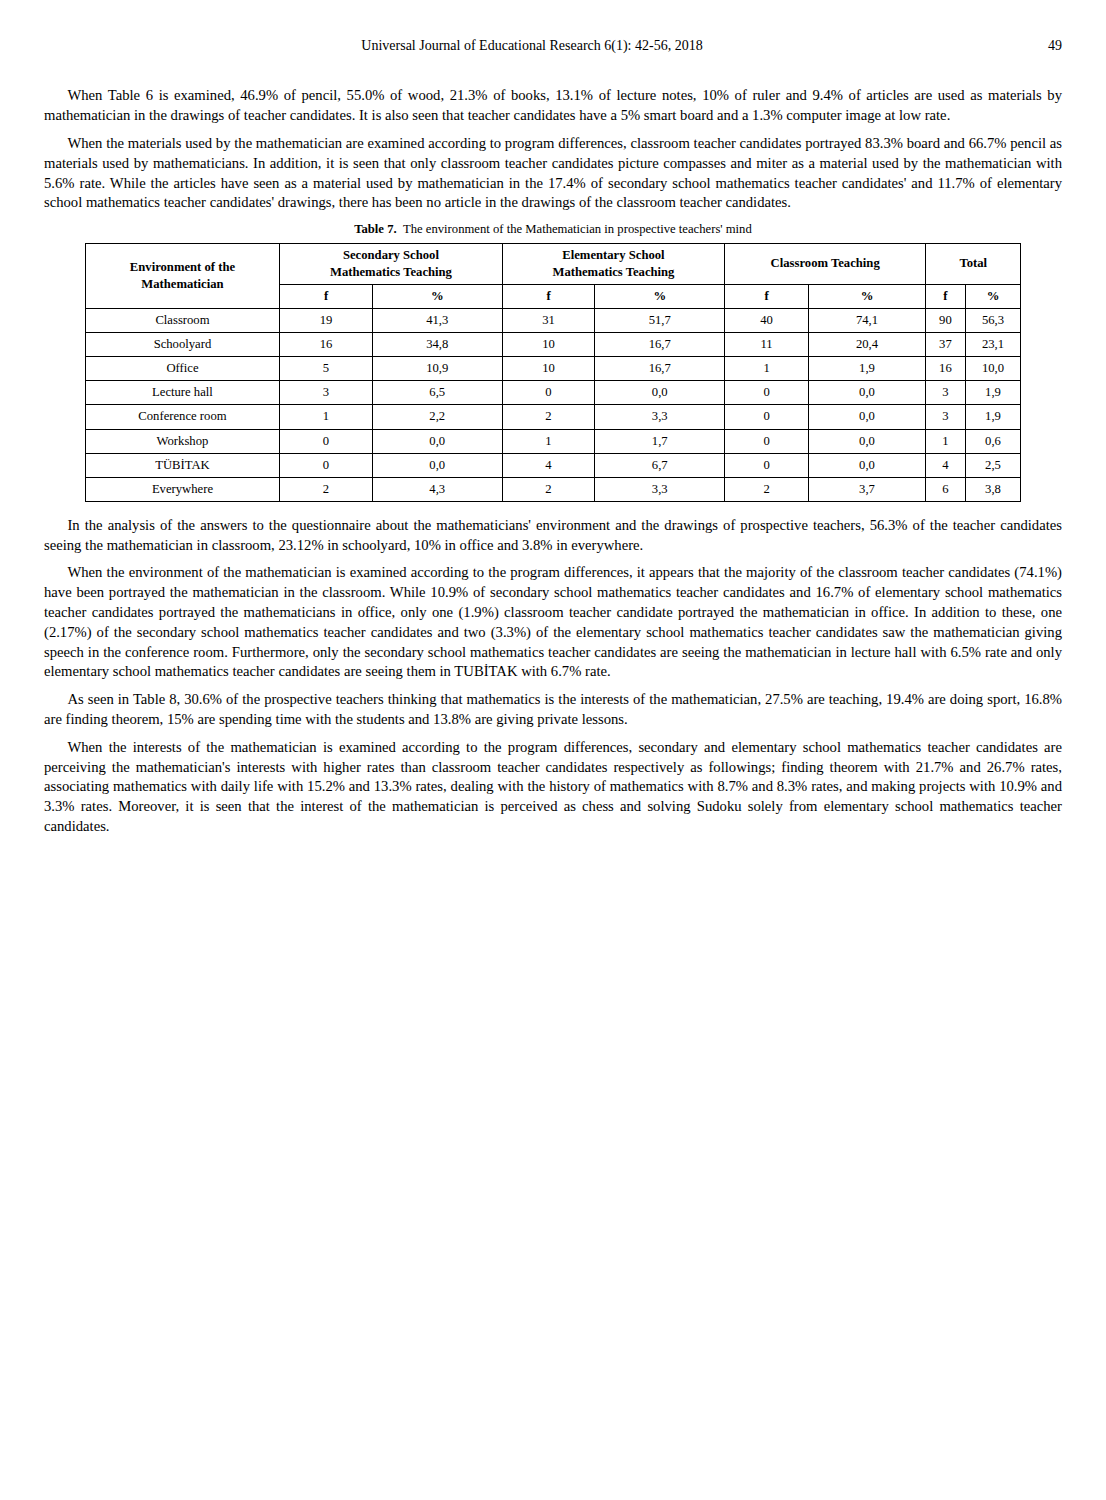Universal Journal of Educational Research 6(1): 42-56, 2018
49
When Table 6 is examined, 46.9% of pencil, 55.0% of wood, 21.3% of books, 13.1% of lecture notes, 10% of ruler and 9.4% of articles are used as materials by mathematician in the drawings of teacher candidates. It is also seen that teacher candidates have a 5% smart board and a 1.3% computer image at low rate.
When the materials used by the mathematician are examined according to program differences, classroom teacher candidates portrayed 83.3% board and 66.7% pencil as materials used by mathematicians. In addition, it is seen that only classroom teacher candidates picture compasses and miter as a material used by the mathematician with 5.6% rate. While the articles have seen as a material used by mathematician in the 17.4% of secondary school mathematics teacher candidates' and 11.7% of elementary school mathematics teacher candidates' drawings, there has been no article in the drawings of the classroom teacher candidates.
Table 7. The environment of the Mathematician in prospective teachers' mind
| Environment of the Mathematician | Secondary School Mathematics Teaching | Elementary School Mathematics Teaching | Classroom Teaching | Total |
| --- | --- | --- | --- | --- |
| f | % | f | % | f | % | f | % |
| Classroom | 19 | 41,3 | 31 | 51,7 | 40 | 74,1 | 90 | 56,3 |
| Schoolyard | 16 | 34,8 | 10 | 16,7 | 11 | 20,4 | 37 | 23,1 |
| Office | 5 | 10,9 | 10 | 16,7 | 1 | 1,9 | 16 | 10,0 |
| Lecture hall | 3 | 6,5 | 0 | 0,0 | 0 | 0,0 | 3 | 1,9 |
| Conference room | 1 | 2,2 | 2 | 3,3 | 0 | 0,0 | 3 | 1,9 |
| Workshop | 0 | 0,0 | 1 | 1,7 | 0 | 0,0 | 1 | 0,6 |
| TÜBİTAK | 0 | 0,0 | 4 | 6,7 | 0 | 0,0 | 4 | 2,5 |
| Everywhere | 2 | 4,3 | 2 | 3,3 | 2 | 3,7 | 6 | 3,8 |
In the analysis of the answers to the questionnaire about the mathematicians' environment and the drawings of prospective teachers, 56.3% of the teacher candidates seeing the mathematician in classroom, 23.12% in schoolyard, 10% in office and 3.8% in everywhere.
When the environment of the mathematician is examined according to the program differences, it appears that the majority of the classroom teacher candidates (74.1%) have been portrayed the mathematician in the classroom. While 10.9% of secondary school mathematics teacher candidates and 16.7% of elementary school mathematics teacher candidates portrayed the mathematicians in office, only one (1.9%) classroom teacher candidate portrayed the mathematician in office. In addition to these, one (2.17%) of the secondary school mathematics teacher candidates and two (3.3%) of the elementary school mathematics teacher candidates saw the mathematician giving speech in the conference room. Furthermore, only the secondary school mathematics teacher candidates are seeing the mathematician in lecture hall with 6.5% rate and only elementary school mathematics teacher candidates are seeing them in TUBİTAK with 6.7% rate.
As seen in Table 8, 30.6% of the prospective teachers thinking that mathematics is the interests of the mathematician, 27.5% are teaching, 19.4% are doing sport, 16.8% are finding theorem, 15% are spending time with the students and 13.8% are giving private lessons.
When the interests of the mathematician is examined according to the program differences, secondary and elementary school mathematics teacher candidates are perceiving the mathematician's interests with higher rates than classroom teacher candidates respectively as followings; finding theorem with 21.7% and 26.7% rates, associating mathematics with daily life with 15.2% and 13.3% rates, dealing with the history of mathematics with 8.7% and 8.3% rates, and making projects with 10.9% and 3.3% rates. Moreover, it is seen that the interest of the mathematician is perceived as chess and solving Sudoku solely from elementary school mathematics teacher candidates.